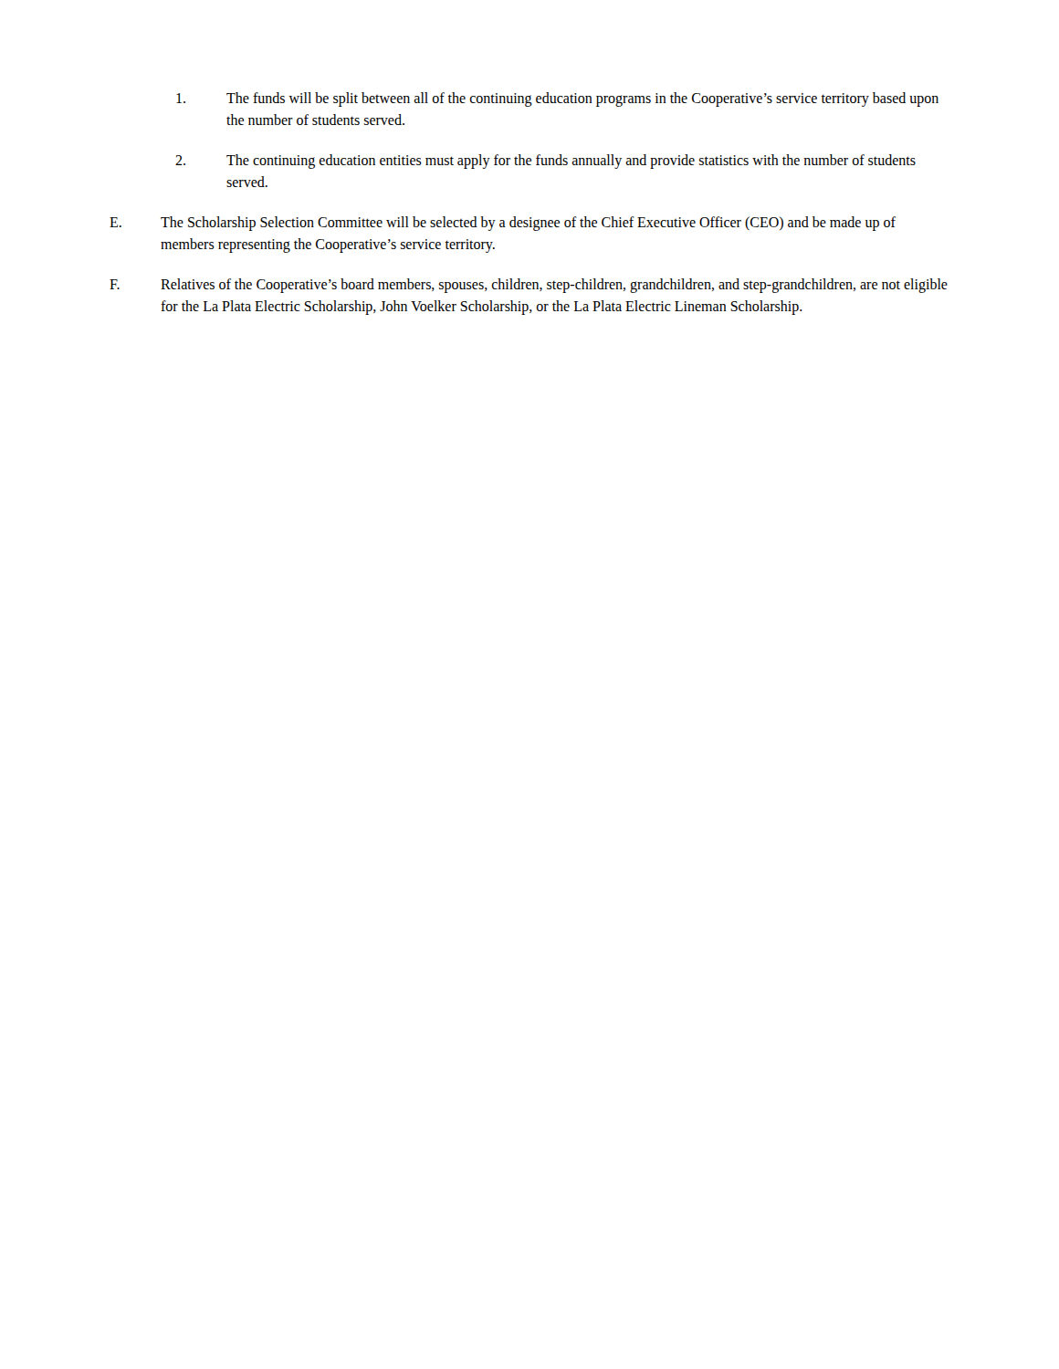1. The funds will be split between all of the continuing education programs in the Cooperative’s service territory based upon the number of students served.
2. The continuing education entities must apply for the funds annually and provide statistics with the number of students served.
E. The Scholarship Selection Committee will be selected by a designee of the Chief Executive Officer (CEO) and be made up of members representing the Cooperative’s service territory.
F. Relatives of the Cooperative’s board members, spouses, children, step-children, grandchildren, and step-grandchildren, are not eligible for the La Plata Electric Scholarship, John Voelker Scholarship, or the La Plata Electric Lineman Scholarship.